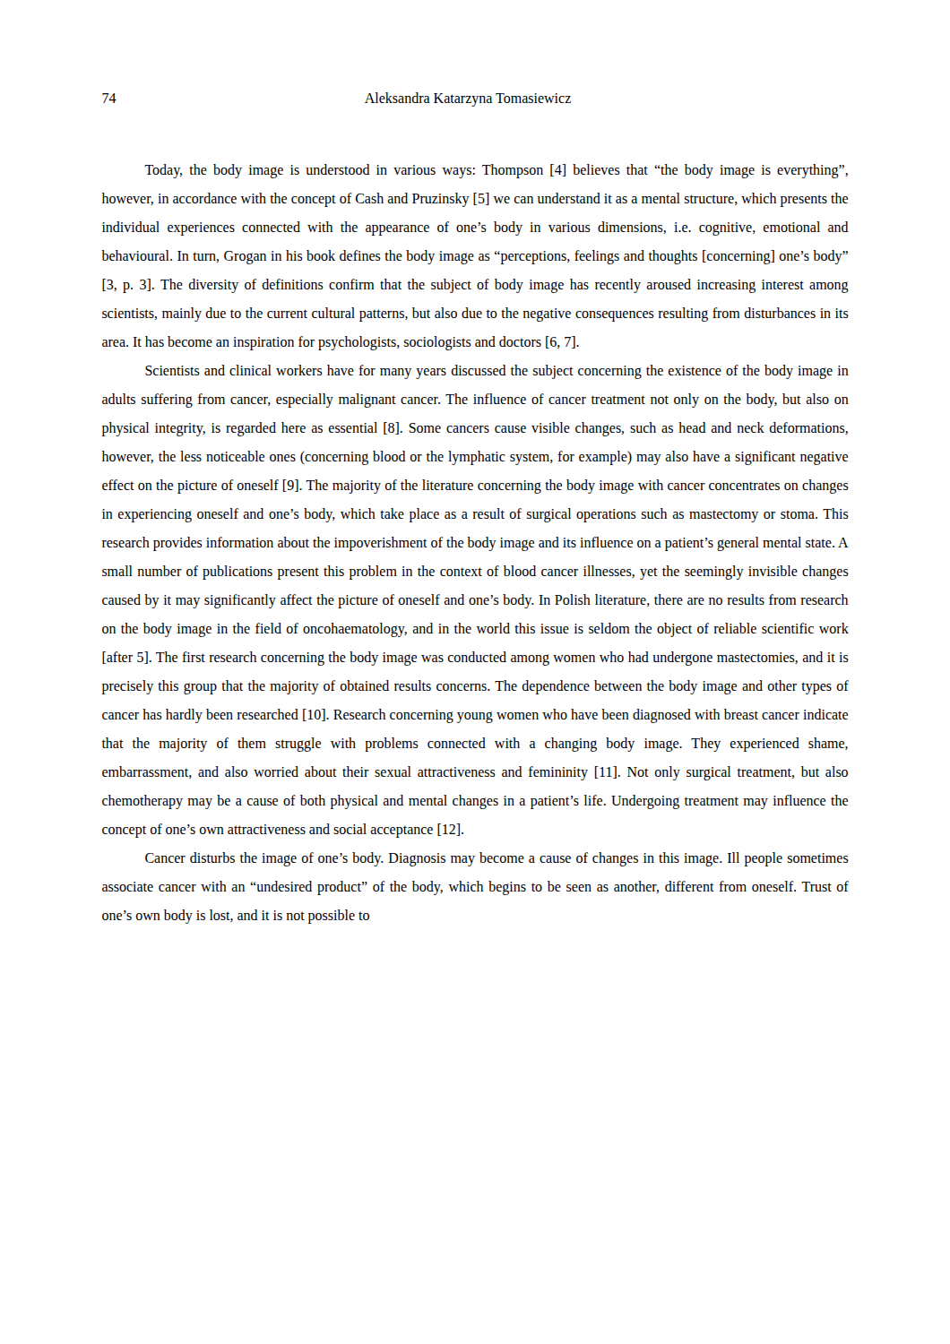74 Aleksandra Katarzyna Tomasiewicz
Today, the body image is understood in various ways: Thompson [4] believes that “the body image is everything”, however, in accordance with the concept of Cash and Pruzinsky [5] we can understand it as a mental structure, which presents the individual experiences connected with the appearance of one’s body in various dimensions, i.e. cognitive, emotional and behavioural. In turn, Grogan in his book defines the body image as “perceptions, feelings and thoughts [concerning] one’s body” [3, p. 3]. The diversity of definitions confirm that the subject of body image has recently aroused increasing interest among scientists, mainly due to the current cultural patterns, but also due to the negative consequences resulting from disturbances in its area. It has become an inspiration for psychologists, sociologists and doctors [6, 7].
Scientists and clinical workers have for many years discussed the subject concerning the existence of the body image in adults suffering from cancer, especially malignant cancer. The influence of cancer treatment not only on the body, but also on physical integrity, is regarded here as essential [8]. Some cancers cause visible changes, such as head and neck deformations, however, the less noticeable ones (concerning blood or the lymphatic system, for example) may also have a significant negative effect on the picture of oneself [9]. The majority of the literature concerning the body image with cancer concentrates on changes in experiencing oneself and one’s body, which take place as a result of surgical operations such as mastectomy or stoma. This research provides information about the impoverishment of the body image and its influence on a patient’s general mental state. A small number of publications present this problem in the context of blood cancer illnesses, yet the seemingly invisible changes caused by it may significantly affect the picture of oneself and one’s body. In Polish literature, there are no results from research on the body image in the field of oncohaematology, and in the world this issue is seldom the object of reliable scientific work [after 5]. The first research concerning the body image was conducted among women who had undergone mastectomies, and it is precisely this group that the majority of obtained results concerns. The dependence between the body image and other types of cancer has hardly been researched [10]. Research concerning young women who have been diagnosed with breast cancer indicate that the majority of them struggle with problems connected with a changing body image. They experienced shame, embarrassment, and also worried about their sexual attractiveness and femininity [11]. Not only surgical treatment, but also chemotherapy may be a cause of both physical and mental changes in a patient’s life. Undergoing treatment may influence the concept of one’s own attractiveness and social acceptance [12].
Cancer disturbs the image of one’s body. Diagnosis may become a cause of changes in this image. Ill people sometimes associate cancer with an “undesired product” of the body, which begins to be seen as another, different from oneself. Trust of one’s own body is lost, and it is not possible to